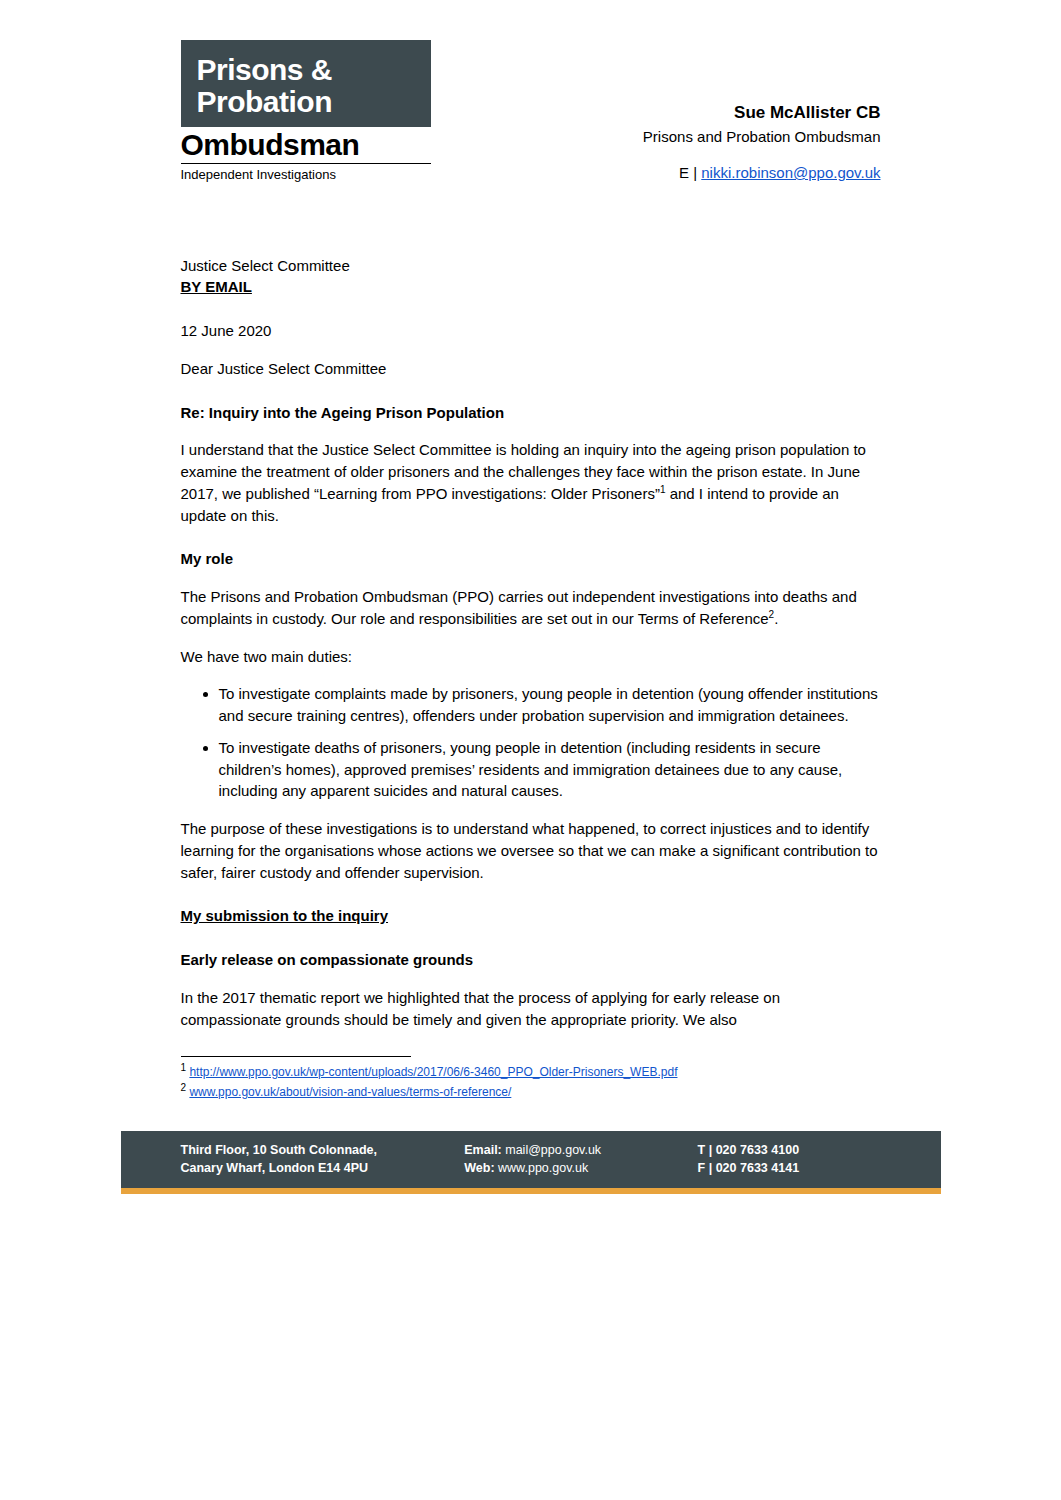Prisons &
Probation
Ombudsman
Independent Investigations
Sue McAllister CB
Prisons and Probation Ombudsman
E | nikki.robinson@ppo.gov.uk
Justice Select Committee
BY EMAIL
12 June 2020
Dear Justice Select Committee
Re: Inquiry into the Ageing Prison Population
I understand that the Justice Select Committee is holding an inquiry into the ageing prison population to examine the treatment of older prisoners and the challenges they face within the prison estate. In June 2017, we published “Learning from PPO investigations: Older Prisoners”1 and I intend to provide an update on this.
My role
The Prisons and Probation Ombudsman (PPO) carries out independent investigations into deaths and complaints in custody. Our role and responsibilities are set out in our Terms of Reference2.
We have two main duties:
To investigate complaints made by prisoners, young people in detention (young offender institutions and secure training centres), offenders under probation supervision and immigration detainees.
To investigate deaths of prisoners, young people in detention (including residents in secure children’s homes), approved premises’ residents and immigration detainees due to any cause, including any apparent suicides and natural causes.
The purpose of these investigations is to understand what happened, to correct injustices and to identify learning for the organisations whose actions we oversee so that we can make a significant contribution to safer, fairer custody and offender supervision.
My submission to the inquiry
Early release on compassionate grounds
In the 2017 thematic report we highlighted that the process of applying for early release on compassionate grounds should be timely and given the appropriate priority. We also
1 http://www.ppo.gov.uk/wp-content/uploads/2017/06/6-3460_PPO_Older-Prisoners_WEB.pdf
2 www.ppo.gov.uk/about/vision-and-values/terms-of-reference/
Third Floor, 10 South Colonnade,
Canary Wharf, London E14 4PU
Email: mail@ppo.gov.uk
Web: www.ppo.gov.uk
T | 020 7633 4100
F | 020 7633 4141